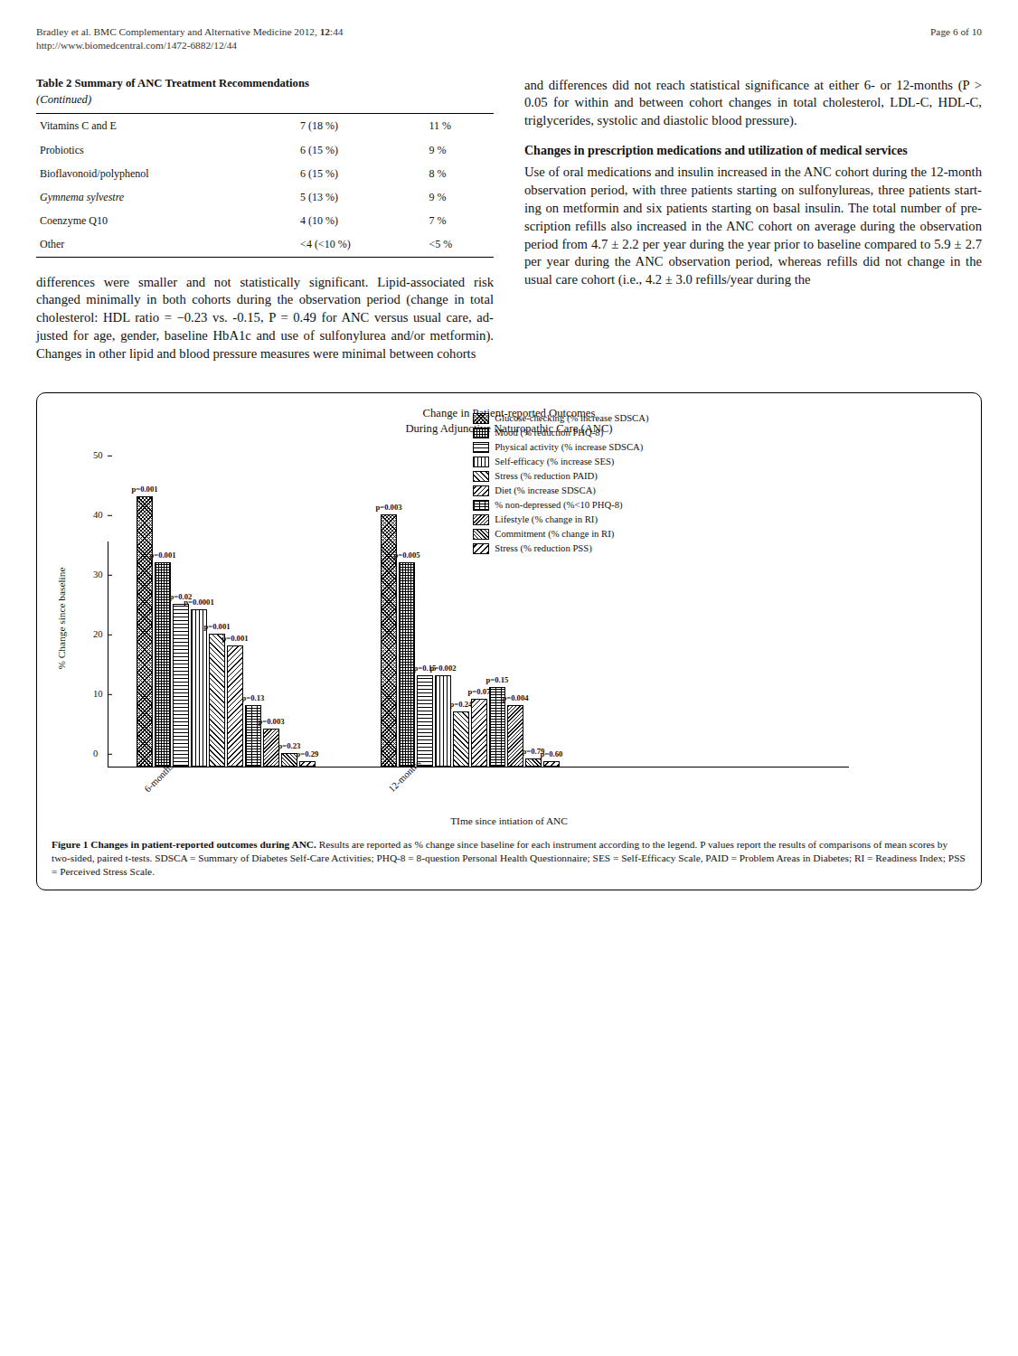Bradley et al. BMC Complementary and Alternative Medicine 2012, 12:44
http://www.biomedcentral.com/1472-6882/12/44
Page 6 of 10
Table 2 Summary of ANC Treatment Recommendations
(Continued)
| Vitamins C and E | 7 (18 %) | 11 % |
| Probiotics | 6 (15 %) | 9 % |
| Bioflavonoid/polyphenol | 6 (15 %) | 8 % |
| Gymnema sylvestre | 5 (13 %) | 9 % |
| Coenzyme Q10 | 4 (10 %) | 7 % |
| Other | <4 (<10 %) | <5 % |
differences were smaller and not statistically significant. Lipid-associated risk changed minimally in both cohorts during the observation period (change in total cholesterol: HDL ratio = −0.23 vs. -0.15, P = 0.49 for ANC versus usual care, adjusted for age, gender, baseline HbA1c and use of sulfonylurea and/or metformin). Changes in other lipid and blood pressure measures were minimal between cohorts
and differences did not reach statistical significance at either 6- or 12-months (P > 0.05 for within and between cohort changes in total cholesterol, LDL-C, HDL-C, triglycerides, systolic and diastolic blood pressure).
Changes in prescription medications and utilization of medical services
Use of oral medications and insulin increased in the ANC cohort during the 12-month observation period, with three patients starting on sulfonylureas, three patients starting on metformin and six patients starting on basal insulin. The total number of prescription refills also increased in the ANC cohort on average during the observation period from 4.7 ± 2.2 per year during the year prior to baseline compared to 5.9 ± 2.7 per year during the ANC observation period, whereas refills did not change in the usual care cohort (i.e., 4.2 ± 3.0 refills/year during the
Change in Patient-reported Outcomes
During Adjunctive Naturopathic Care (ANC)
Glucose-checking (% increase SDSCA)
Mood (% reduction PHQ-8)
Physical activity (% increase SDSCA)
Self-efficacy (% increase SES)
Stress (% reduction PAID)
Diet (% increase SDSCA)
% non-depressed (%<10 PHQ-8)
Lifestyle (% change in RI)
Commitment (% change in RI)
Stress (% reduction PSS)
% Change since baseline
0
10
20
30
40
50
p=0.001
p=0.001
p=0.02
p=0.0001
p=0.001
p=0.001
p=0.13
p=0.003
p=0.23
p=0.29
p=0.003
p=0.005
p=0.15
p=0.002
p=0.24
p=0.07
p=0.15
p=0.004
p=0.79
p=0.60
6-months
12-months
TIme since intiation of ANC
Figure 1 Changes in patient-reported outcomes during ANC. Results are reported as % change since baseline for each instrument according to the legend. P values report the results of comparisons of mean scores by two-sided, paired t-tests. SDSCA = Summary of Diabetes Self-Care Activities; PHQ-8 = 8-question Personal Health Questionnaire; SES = Self-Efficacy Scale, PAID = Problem Areas in Diabetes; RI = Readiness Index; PSS = Perceived Stress Scale.